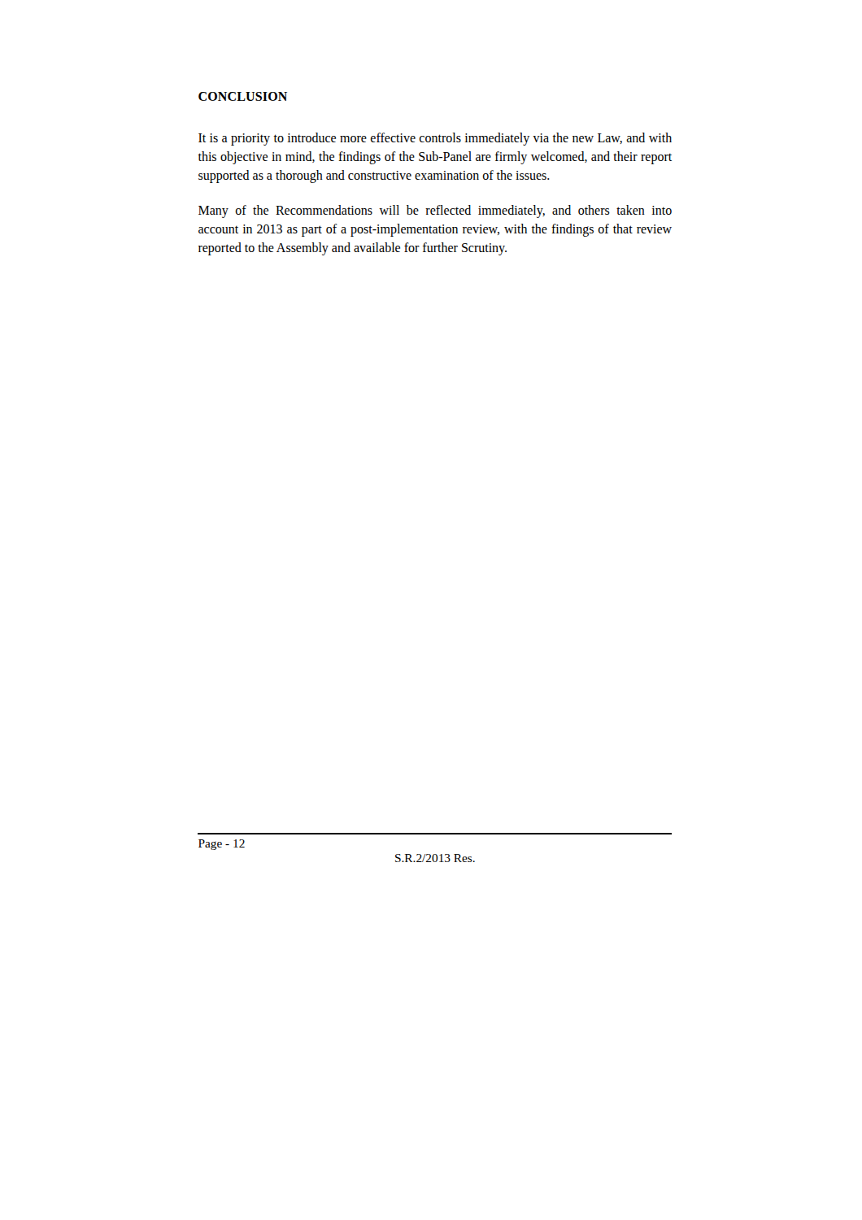CONCLUSION
It is a priority to introduce more effective controls immediately via the new Law, and with this objective in mind, the findings of the Sub-Panel are firmly welcomed, and their report supported as a thorough and constructive examination of the issues.
Many of the Recommendations will be reflected immediately, and others taken into account in 2013 as part of a post-implementation review, with the findings of that review reported to the Assembly and available for further Scrutiny.
Page - 12
S.R.2/2013 Res.